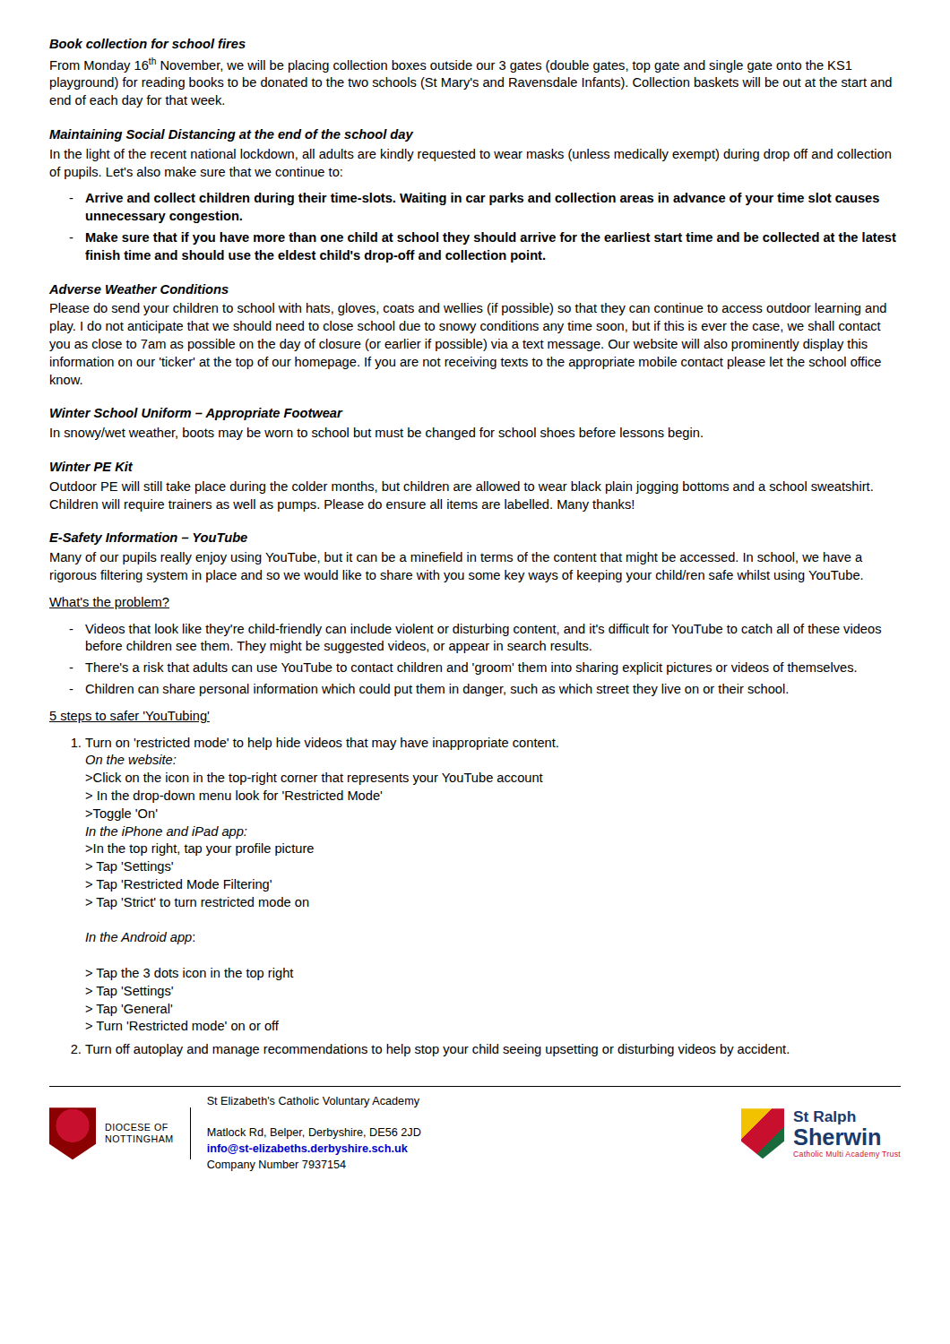Book collection for school fires
From Monday 16th November, we will be placing collection boxes outside our 3 gates (double gates, top gate and single gate onto the KS1 playground) for reading books to be donated to the two schools (St Mary's and Ravensdale Infants). Collection baskets will be out at the start and end of each day for that week.
Maintaining Social Distancing at the end of the school day
In the light of the recent national lockdown, all adults are kindly requested to wear masks (unless medically exempt) during drop off and collection of pupils. Let's also make sure that we continue to:
Arrive and collect children during their time-slots. Waiting in car parks and collection areas in advance of your time slot causes unnecessary congestion.
Make sure that if you have more than one child at school they should arrive for the earliest start time and be collected at the latest finish time and should use the eldest child's drop-off and collection point.
Adverse Weather Conditions
Please do send your children to school with hats, gloves, coats and wellies (if possible) so that they can continue to access outdoor learning and play. I do not anticipate that we should need to close school due to snowy conditions any time soon, but if this is ever the case, we shall contact you as close to 7am as possible on the day of closure (or earlier if possible) via a text message. Our website will also prominently display this information on our 'ticker' at the top of our homepage. If you are not receiving texts to the appropriate mobile contact please let the school office know.
Winter School Uniform – Appropriate Footwear
In snowy/wet weather, boots may be worn to school but must be changed for school shoes before lessons begin.
Winter PE Kit
Outdoor PE will still take place during the colder months, but children are allowed to wear black plain jogging bottoms and a school sweatshirt. Children will require trainers as well as pumps. Please do ensure all items are labelled. Many thanks!
E-Safety Information – YouTube
Many of our pupils really enjoy using YouTube, but it can be a minefield in terms of the content that might be accessed. In school, we have a rigorous filtering system in place and so we would like to share with you some key ways of keeping your child/ren safe whilst using YouTube.
What's the problem?
Videos that look like they're child-friendly can include violent or disturbing content, and it's difficult for YouTube to catch all of these videos before children see them. They might be suggested videos, or appear in search results.
There's a risk that adults can use YouTube to contact children and 'groom' them into sharing explicit pictures or videos of themselves.
Children can share personal information which could put them in danger, such as which street they live on or their school.
5 steps to safer 'YouTubing'
Turn on 'restricted mode' to help hide videos that may have inappropriate content.
On the website:
>Click on the icon in the top-right corner that represents your YouTube account
> In the drop-down menu look for 'Restricted Mode'
>Toggle 'On'
In the iPhone and iPad app:
>In the top right, tap your profile picture
> Tap 'Settings'
> Tap 'Restricted Mode Filtering'
> Tap 'Strict' to turn restricted mode on
In the Android app:
> Tap the 3 dots icon in the top right
> Tap 'Settings'
> Tap 'General'
> Turn 'Restricted mode' on or off
Turn off autoplay and manage recommendations to help stop your child seeing upsetting or disturbing videos by accident.
DIOCESE OF
NOTTINGHAM
St Elizabeth's Catholic Voluntary Academy
Matlock Rd, Belper, Derbyshire, DE56 2JD
info@st-elizabeths.derbyshire.sch.uk
Company Number 7937154
St Ralph Sherwin Catholic Multi Academy Trust